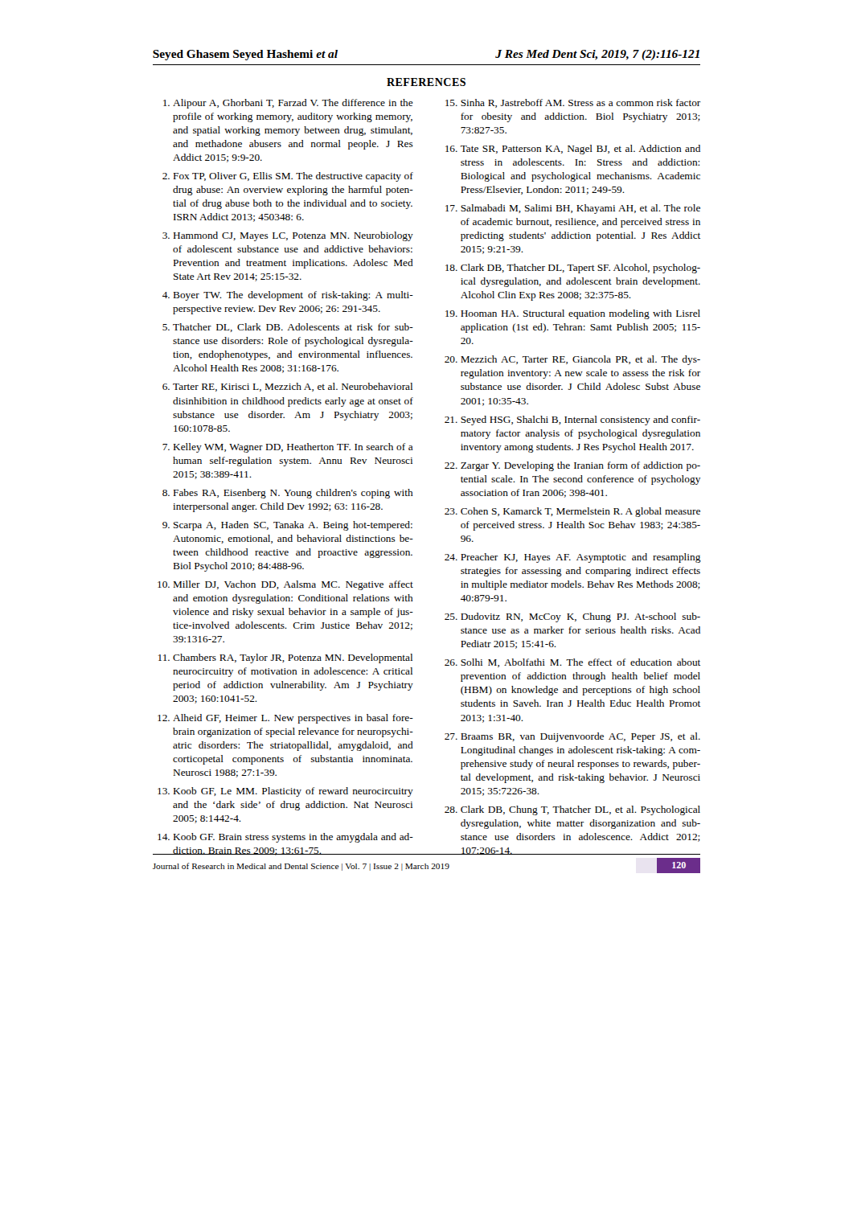Seyed Ghasem Seyed Hashemi et al
J Res Med Dent Sci, 2019, 7 (2):116-121
References
Alipour A, Ghorbani T, Farzad V. The difference in the profile of working memory, auditory working memory, and spatial working memory between drug, stimulant, and methadone abusers and normal people. J Res Addict 2015; 9:9-20.
Fox TP, Oliver G, Ellis SM. The destructive capacity of drug abuse: An overview exploring the harmful potential of drug abuse both to the individual and to society. ISRN Addict 2013; 450348: 6.
Hammond CJ, Mayes LC, Potenza MN. Neurobiology of adolescent substance use and addictive behaviors: Prevention and treatment implications. Adolesc Med State Art Rev 2014; 25:15-32.
Boyer TW. The development of risk-taking: A multi-perspective review. Dev Rev 2006; 26: 291-345.
Thatcher DL, Clark DB. Adolescents at risk for substance use disorders: Role of psychological dysregulation, endophenotypes, and environmental influences. Alcohol Health Res 2008; 31:168-176.
Tarter RE, Kirisci L, Mezzich A, et al. Neurobehavioral disinhibition in childhood predicts early age at onset of substance use disorder. Am J Psychiatry 2003; 160:1078-85.
Kelley WM, Wagner DD, Heatherton TF. In search of a human self-regulation system. Annu Rev Neurosci 2015; 38:389-411.
Fabes RA, Eisenberg N. Young children's coping with interpersonal anger. Child Dev 1992; 63: 116-28.
Scarpa A, Haden SC, Tanaka A. Being hot-tempered: Autonomic, emotional, and behavioral distinctions between childhood reactive and proactive aggression. Biol Psychol 2010; 84:488-96.
Miller DJ, Vachon DD, Aalsma MC. Negative affect and emotion dysregulation: Conditional relations with violence and risky sexual behavior in a sample of justice-involved adolescents. Crim Justice Behav 2012; 39:1316-27.
Chambers RA, Taylor JR, Potenza MN. Developmental neurocircuitry of motivation in adolescence: A critical period of addiction vulnerability. Am J Psychiatry 2003; 160:1041-52.
Alheid GF, Heimer L. New perspectives in basal forebrain organization of special relevance for neuropsychiatric disorders: The striatopallidal, amygdaloid, and corticopetal components of substantia innominata. Neurosci 1988; 27:1-39.
Koob GF, Le MM. Plasticity of reward neurocircuitry and the ‘dark side’ of drug addiction. Nat Neurosci 2005; 8:1442-4.
Koob GF. Brain stress systems in the amygdala and addiction. Brain Res 2009; 13:61-75.
Sinha R, Jastreboff AM. Stress as a common risk factor for obesity and addiction. Biol Psychiatry 2013; 73:827-35.
Tate SR, Patterson KA, Nagel BJ, et al. Addiction and stress in adolescents. In: Stress and addiction: Biological and psychological mechanisms. Academic Press/Elsevier, London: 2011; 249-59.
Salmabadi M, Salimi BH, Khayami AH, et al. The role of academic burnout, resilience, and perceived stress in predicting students' addiction potential. J Res Addict 2015; 9:21-39.
Clark DB, Thatcher DL, Tapert SF. Alcohol, psychological dysregulation, and adolescent brain development. Alcohol Clin Exp Res 2008; 32:375-85.
Hooman HA. Structural equation modeling with Lisrel application (1st ed). Tehran: Samt Publish 2005; 115-20.
Mezzich AC, Tarter RE, Giancola PR, et al. The dysregulation inventory: A new scale to assess the risk for substance use disorder. J Child Adolesc Subst Abuse 2001; 10:35-43.
Seyed HSG, Shalchi B, Internal consistency and confirmatory factor analysis of psychological dysregulation inventory among students. J Res Psychol Health 2017.
Zargar Y. Developing the Iranian form of addiction potential scale. In The second conference of psychology association of Iran 2006; 398-401.
Cohen S, Kamarck T, Mermelstein R. A global measure of perceived stress. J Health Soc Behav 1983; 24:385-96.
Preacher KJ, Hayes AF. Asymptotic and resampling strategies for assessing and comparing indirect effects in multiple mediator models. Behav Res Methods 2008; 40:879-91.
Dudovitz RN, McCoy K, Chung PJ. At-school substance use as a marker for serious health risks. Acad Pediatr 2015; 15:41-6.
Solhi M, Abolfathi M. The effect of education about prevention of addiction through health belief model (HBM) on knowledge and perceptions of high school students in Saveh. Iran J Health Educ Health Promot 2013; 1:31-40.
Braams BR, van Duijvenvoorde AC, Peper JS, et al. Longitudinal changes in adolescent risk-taking: A comprehensive study of neural responses to rewards, pubertal development, and risk-taking behavior. J Neurosci 2015; 35:7226-38.
Clark DB, Chung T, Thatcher DL, et al. Psychological dysregulation, white matter disorganization and substance use disorders in adolescence. Addict 2012; 107:206-14.
Journal of Research in Medical and Dental Science | Vol. 7 | Issue 2 | March 2019
120